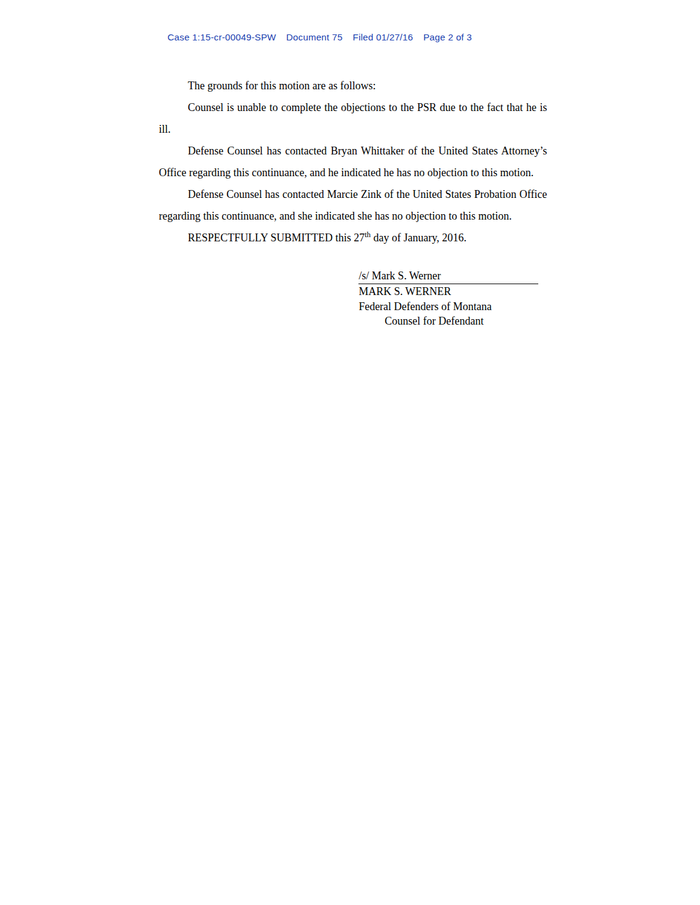Case 1:15-cr-00049-SPW Document 75 Filed 01/27/16 Page 2 of 3
The grounds for this motion are as follows:
Counsel is unable to complete the objections to the PSR due to the fact that he is ill.
Defense Counsel has contacted Bryan Whittaker of the United States Attorney’s Office regarding this continuance, and he indicated he has no objection to this motion.
Defense Counsel has contacted Marcie Zink of the United States Probation Office regarding this continuance, and she indicated she has no objection to this motion.
RESPECTFULLY SUBMITTED this 27th day of January, 2016.
/s/ Mark S. Werner
MARK S. WERNER
Federal Defenders of Montana
Counsel for Defendant